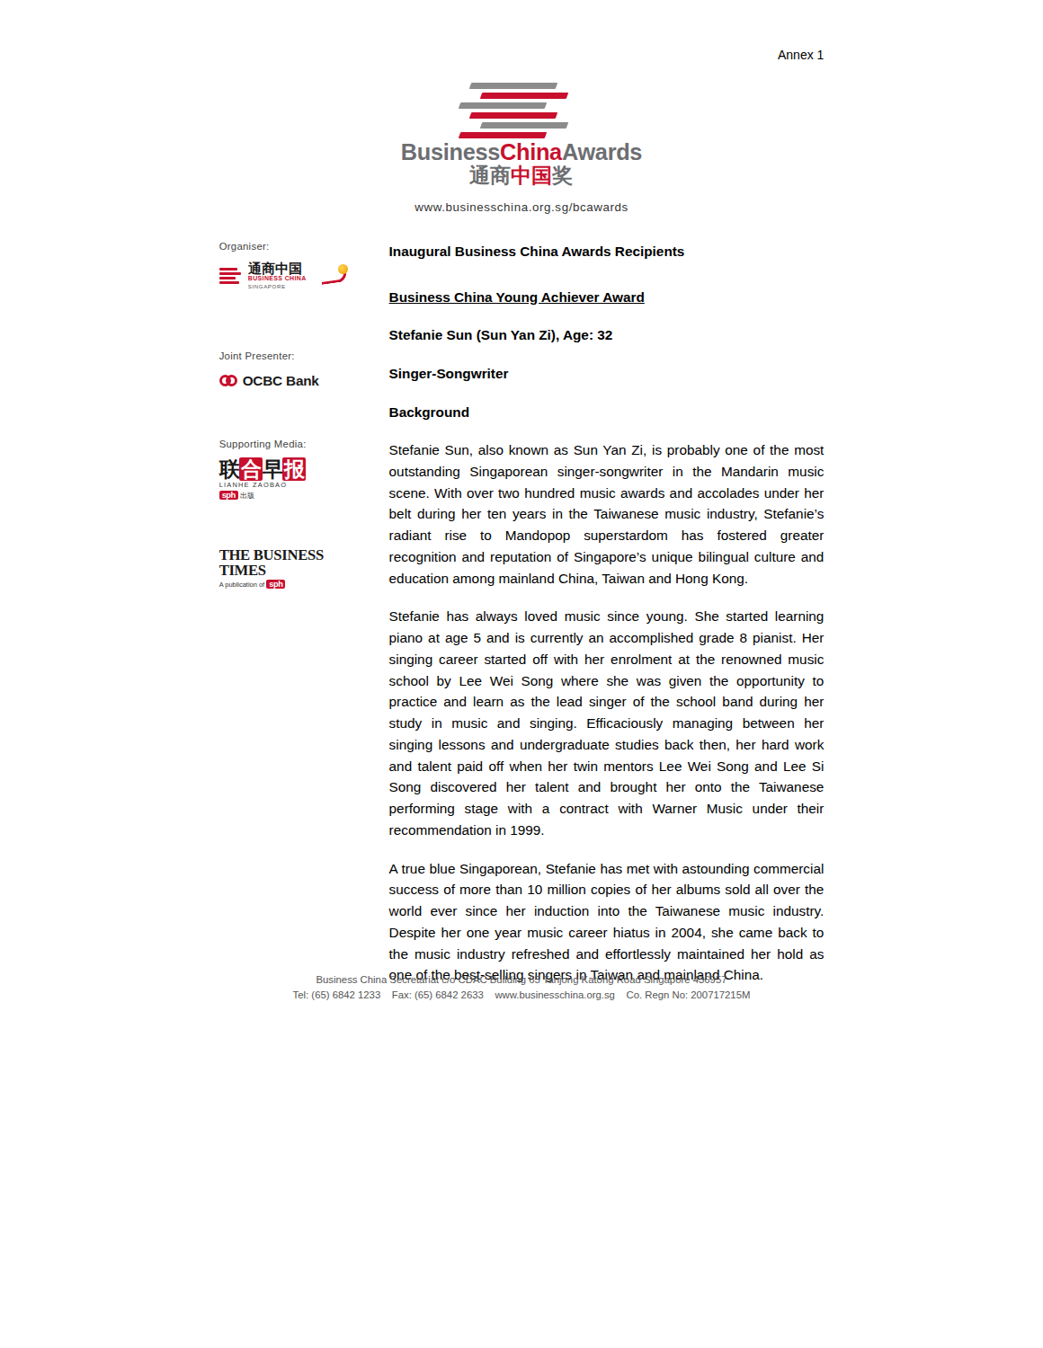Annex 1
Business China Awards
通商 中国 奖
www.businesschina.org.sg/bcawards
Organiser:
通商中国
BUSINESS CHINA
SINGAPORE
Joint Presenter:
OCBC Bank
Supporting Media:
联合早报
LIANHE ZAOBAO
sph 出版
THE BUSINESS TIMES
A publication of sph
Inaugural Business China Awards Recipients
Business China Young Achiever Award
Stefanie Sun (Sun Yan Zi), Age: 32
Singer-Songwriter
Background
Stefanie Sun, also known as Sun Yan Zi, is probably one of the most outstanding Singaporean singer-songwriter in the Mandarin music scene. With over two hundred music awards and accolades under her belt during her ten years in the Taiwanese music industry, Stefanie’s radiant rise to Mandopop superstardom has fostered greater recognition and reputation of Singapore’s unique bilingual culture and education among mainland China, Taiwan and Hong Kong.
Stefanie has always loved music since young. She started learning piano at age 5 and is currently an accomplished grade 8 pianist. Her singing career started off with her enrolment at the renowned music school by Lee Wei Song where she was given the opportunity to practice and learn as the lead singer of the school band during her study in music and singing. Efficaciously managing between her singing lessons and undergraduate studies back then, her hard work and talent paid off when her twin mentors Lee Wei Song and Lee Si Song discovered her talent and brought her onto the Taiwanese performing stage with a contract with Warner Music under their recommendation in 1999.
A true blue Singaporean, Stefanie has met with astounding commercial success of more than 10 million copies of her albums sold all over the world ever since her induction into the Taiwanese music industry. Despite her one year music career hiatus in 2004, she came back to the music industry refreshed and effortlessly maintained her hold as one of the best-selling singers in Taiwan and mainland China.
Business China Secretariat c/o CDAC Building 65 Tanjong Katong Road Singapore 436957
Tel: (65) 6842 1233 Fax: (65) 6842 2633 www.businesschina.org.sg Co. Regn No: 200717215M